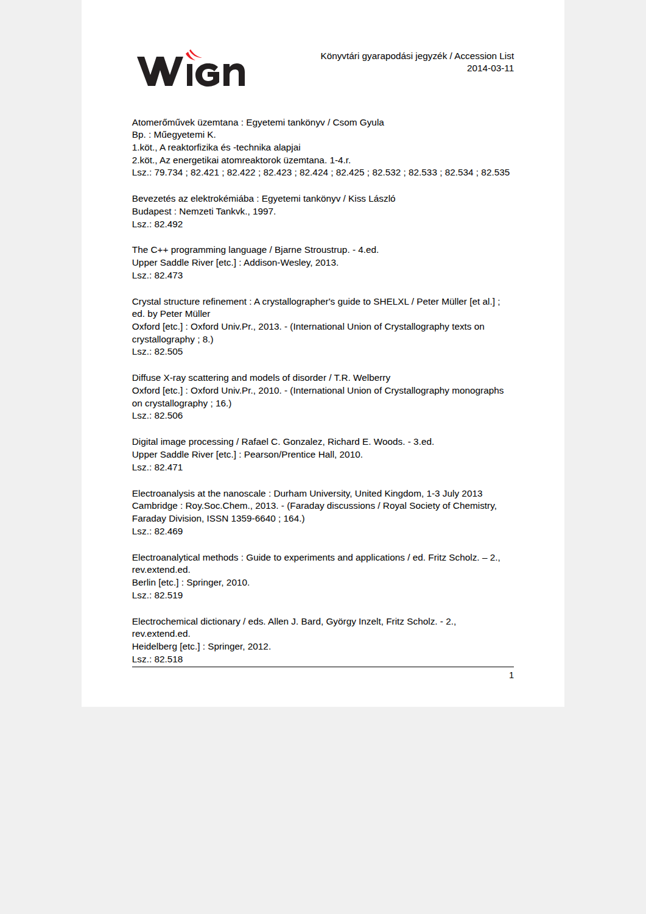Könyvtári gyarapodási jegyzék / Accession List
2014-03-11
Atomerőművek üzemtana : Egyetemi tankönyv / Csom Gyula
Bp. : Műegyetemi K.
1.köt., A reaktorfizika és -technika alapjai
2.köt., Az energetikai atomreaktorok üzemtana. 1-4.r.
Lsz.: 79.734 ; 82.421 ; 82.422 ; 82.423 ; 82.424 ; 82.425 ; 82.532 ; 82.533 ; 82.534 ; 82.535
Bevezetés az elektrokémiába : Egyetemi tankönyv / Kiss László
Budapest : Nemzeti Tankvk., 1997.
Lsz.: 82.492
The C++ programming language / Bjarne Stroustrup. - 4.ed.
Upper Saddle River [etc.] : Addison-Wesley, 2013.
Lsz.: 82.473
Crystal structure refinement : A crystallographer's guide to SHELXL / Peter Müller [et al.] ; ed. by Peter Müller
Oxford [etc.] : Oxford Univ.Pr., 2013. - (International Union of Crystallography texts on crystallography ; 8.)
Lsz.: 82.505
Diffuse X-ray scattering and models of disorder / T.R. Welberry
Oxford [etc.] : Oxford Univ.Pr., 2010. - (International Union of Crystallography monographs on crystallography ; 16.)
Lsz.: 82.506
Digital image processing / Rafael C. Gonzalez, Richard E. Woods. - 3.ed.
Upper Saddle River [etc.] : Pearson/Prentice Hall, 2010.
Lsz.: 82.471
Electroanalysis at the nanoscale : Durham University, United Kingdom, 1-3 July 2013
Cambridge : Roy.Soc.Chem., 2013. - (Faraday discussions / Royal Society of Chemistry, Faraday Division, ISSN 1359-6640 ; 164.)
Lsz.: 82.469
Electroanalytical methods : Guide to experiments and applications / ed. Fritz Scholz. – 2., rev.extend.ed.
Berlin [etc.] : Springer, 2010.
Lsz.: 82.519
Electrochemical dictionary / eds. Allen J. Bard, György Inzelt, Fritz Scholz. - 2., rev.extend.ed.
Heidelberg [etc.] : Springer, 2012.
Lsz.: 82.518
1